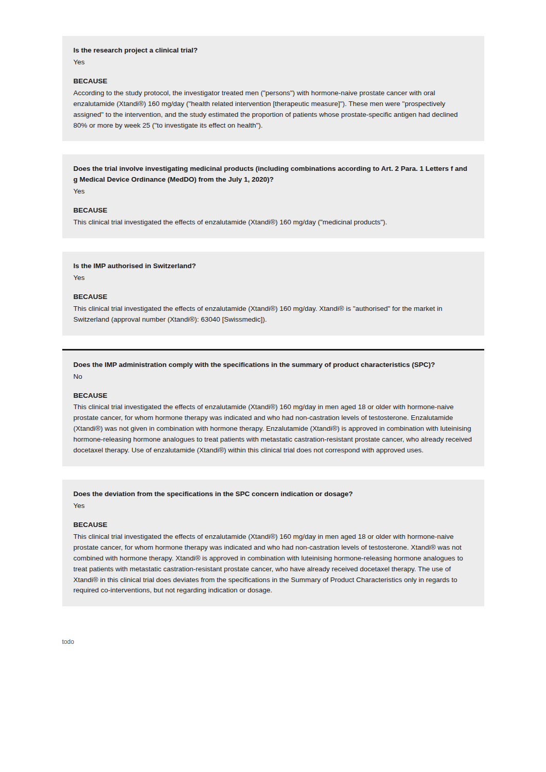Is the research project a clinical trial?
Yes
BECAUSE
According to the study protocol, the investigator treated men ("persons") with hormone-naive prostate cancer with oral enzalutamide (Xtandi®) 160 mg/day ("health related intervention [therapeutic measure]"). These men were "prospectively assigned" to the intervention, and the study estimated the proportion of patients whose prostate-specific antigen had declined 80% or more by week 25 ("to investigate its effect on health").
Does the trial involve investigating medicinal products (including combinations according to Art. 2 Para. 1 Letters f and g Medical Device Ordinance (MedDO) from the July 1, 2020)?
Yes
BECAUSE
This clinical trial investigated the effects of enzalutamide (Xtandi®) 160 mg/day ("medicinal products").
Is the IMP authorised in Switzerland?
Yes
BECAUSE
This clinical trial investigated the effects of enzalutamide (Xtandi®) 160 mg/day. Xtandi® is "authorised" for the market in Switzerland (approval number (Xtandi®): 63040 [Swissmedic]).
Does the IMP administration comply with the specifications in the summary of product characteristics (SPC)?
No
BECAUSE
This clinical trial investigated the effects of enzalutamide (Xtandi®) 160 mg/day in men aged 18 or older with hormone-naive prostate cancer, for whom hormone therapy was indicated and who had non-castration levels of testosterone. Enzalutamide (Xtandi®) was not given in combination with hormone therapy. Enzalutamide (Xtandi®) is approved in combination with luteinising hormone-releasing hormone analogues to treat patients with metastatic castration-resistant prostate cancer, who already received docetaxel therapy. Use of enzalutamide (Xtandi®) within this clinical trial does not correspond with approved uses.
Does the deviation from the specifications in the SPC concern indication or dosage?
Yes
BECAUSE
This clinical trial investigated the effects of enzalutamide (Xtandi®) 160 mg/day in men aged 18 or older with hormone-naive prostate cancer, for whom hormone therapy was indicated and who had non-castration levels of testosterone. Xtandi® was not combined with hormone therapy. Xtandi® is approved in combination with luteinising hormone-releasing hormone analogues to treat patients with metastatic castration-resistant prostate cancer, who have already received docetaxel therapy. The use of Xtandi® in this clinical trial does deviates from the specifications in the Summary of Product Characteristics only in regards to required co-interventions, but not regarding indication or dosage.
todo